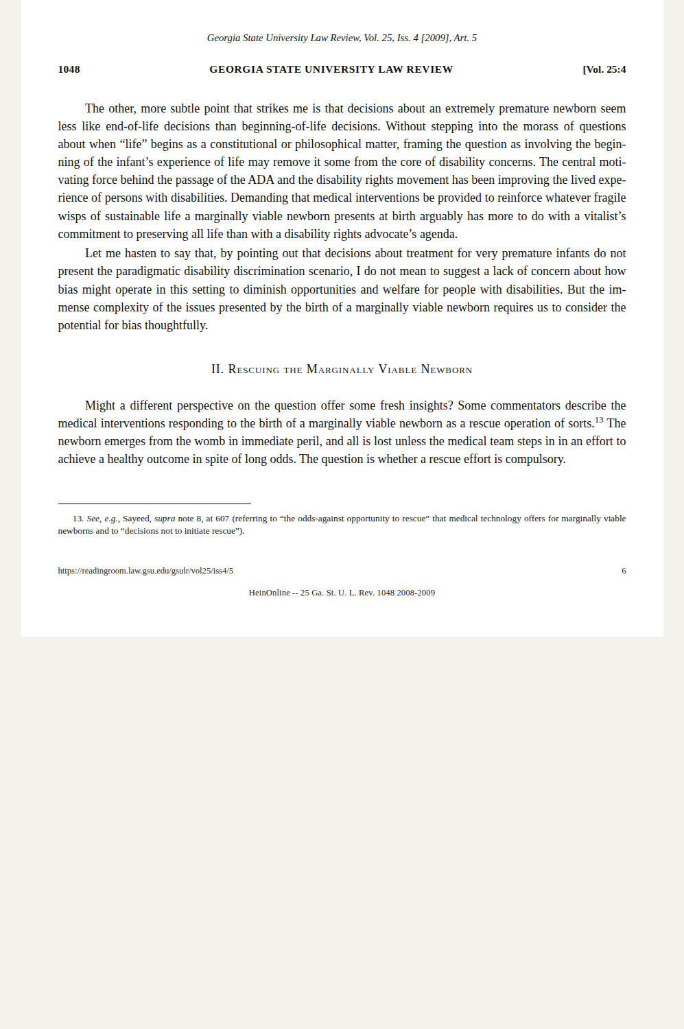Georgia State University Law Review, Vol. 25, Iss. 4 [2009], Art. 5
1048 Georgia State University Law Review [Vol. 25:4
The other, more subtle point that strikes me is that decisions about an extremely premature newborn seem less like end-of-life decisions than beginning-of-life decisions. Without stepping into the morass of questions about when “life” begins as a constitutional or philosophical matter, framing the question as involving the beginning of the infant’s experience of life may remove it some from the core of disability concerns. The central motivating force behind the passage of the ADA and the disability rights movement has been improving the lived experience of persons with disabilities. Demanding that medical interventions be provided to reinforce whatever fragile wisps of sustainable life a marginally viable newborn presents at birth arguably has more to do with a vitalist’s commitment to preserving all life than with a disability rights advocate’s agenda.
Let me hasten to say that, by pointing out that decisions about treatment for very premature infants do not present the paradigmatic disability discrimination scenario, I do not mean to suggest a lack of concern about how bias might operate in this setting to diminish opportunities and welfare for people with disabilities. But the immense complexity of the issues presented by the birth of a marginally viable newborn requires us to consider the potential for bias thoughtfully.
II. Rescuing the Marginally Viable Newborn
Might a different perspective on the question offer some fresh insights? Some commentators describe the medical interventions responding to the birth of a marginally viable newborn as a rescue operation of sorts.13 The newborn emerges from the womb in immediate peril, and all is lost unless the medical team steps in in an effort to achieve a healthy outcome in spite of long odds. The question is whether a rescue effort is compulsory.
13. See, e.g., Sayeed, supra note 8, at 607 (referring to “the odds-against opportunity to rescue” that medical technology offers for marginally viable newborns and to “decisions not to initiate rescue”).
https://readingroom.law.gsu.edu/gsulr/vol25/iss4/5 6
HeinOnline -- 25 Ga. St. U. L. Rev. 1048 2008-2009